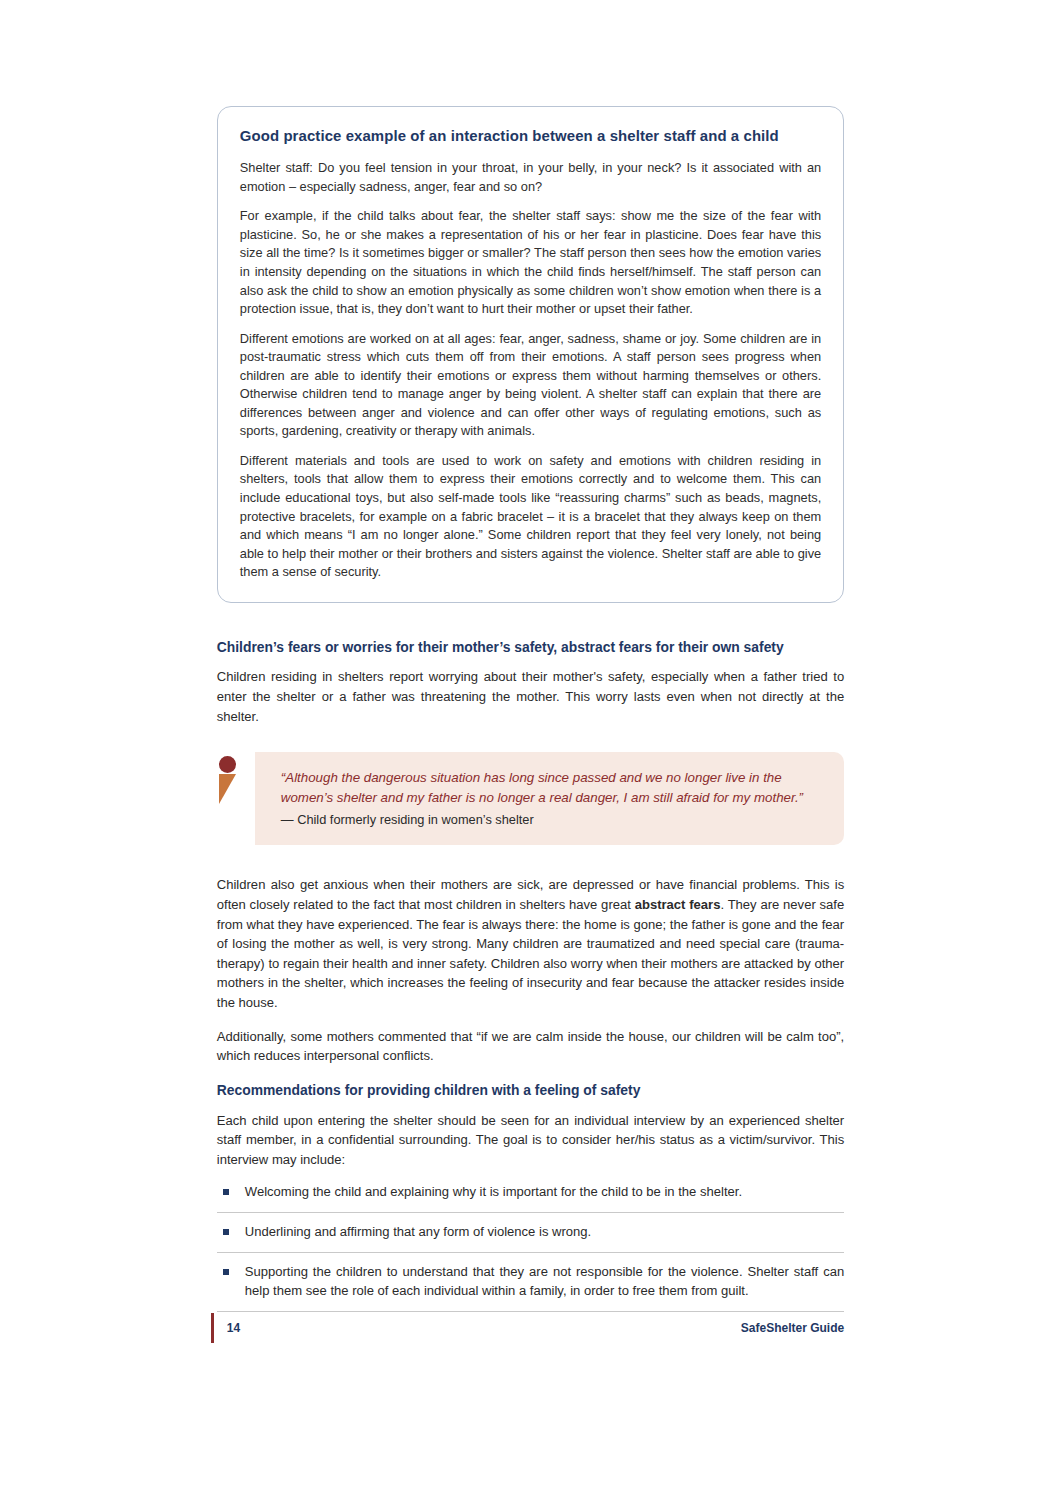Good practice example of an interaction between a shelter staff and a child
Shelter staff: Do you feel tension in your throat, in your belly, in your neck? Is it associated with an emotion – especially sadness, anger, fear and so on?
For example, if the child talks about fear, the shelter staff says: show me the size of the fear with plasticine. So, he or she makes a representation of his or her fear in plasticine. Does fear have this size all the time? Is it sometimes bigger or smaller? The staff person then sees how the emotion varies in intensity depending on the situations in which the child finds herself/himself. The staff person can also ask the child to show an emotion physically as some children won’t show emotion when there is a protection issue, that is, they don’t want to hurt their mother or upset their father.
Different emotions are worked on at all ages: fear, anger, sadness, shame or joy. Some children are in post-traumatic stress which cuts them off from their emotions. A staff person sees progress when children are able to identify their emotions or express them without harming themselves or others. Otherwise children tend to manage anger by being violent. A shelter staff can explain that there are differences between anger and violence and can offer other ways of regulating emotions, such as sports, gardening, creativity or therapy with animals.
Different materials and tools are used to work on safety and emotions with children residing in shelters, tools that allow them to express their emotions correctly and to welcome them. This can include educational toys, but also self-made tools like “reassuring charms” such as beads, magnets, protective bracelets, for example on a fabric bracelet – it is a bracelet that they always keep on them and which means “I am no longer alone.” Some children report that they feel very lonely, not being able to help their mother or their brothers and sisters against the violence. Shelter staff are able to give them a sense of security.
Children’s fears or worries for their mother’s safety, abstract fears for their own safety
Children residing in shelters report worrying about their mother's safety, especially when a father tried to enter the shelter or a father was threatening the mother. This worry lasts even when not directly at the shelter.
“Although the dangerous situation has long since passed and we no longer live in the women’s shelter and my father is no longer a real danger, I am still afraid for my mother.”
— Child formerly residing in women’s shelter
Children also get anxious when their mothers are sick, are depressed or have financial problems. This is often closely related to the fact that most children in shelters have great abstract fears. They are never safe from what they have experienced. The fear is always there: the home is gone; the father is gone and the fear of losing the mother as well, is very strong. Many children are traumatized and need special care (trauma-therapy) to regain their health and inner safety. Children also worry when their mothers are attacked by other mothers in the shelter, which increases the feeling of insecurity and fear because the attacker resides inside the house.
Additionally, some mothers commented that “if we are calm inside the house, our children will be calm too”, which reduces interpersonal conflicts.
Recommendations for providing children with a feeling of safety
Each child upon entering the shelter should be seen for an individual interview by an experienced shelter staff member, in a confidential surrounding. The goal is to consider her/his status as a victim/survivor. This interview may include:
Welcoming the child and explaining why it is important for the child to be in the shelter.
Underlining and affirming that any form of violence is wrong.
Supporting the children to understand that they are not responsible for the violence. Shelter staff can help them see the role of each individual within a family, in order to free them from guilt.
14
SafeShelter Guide